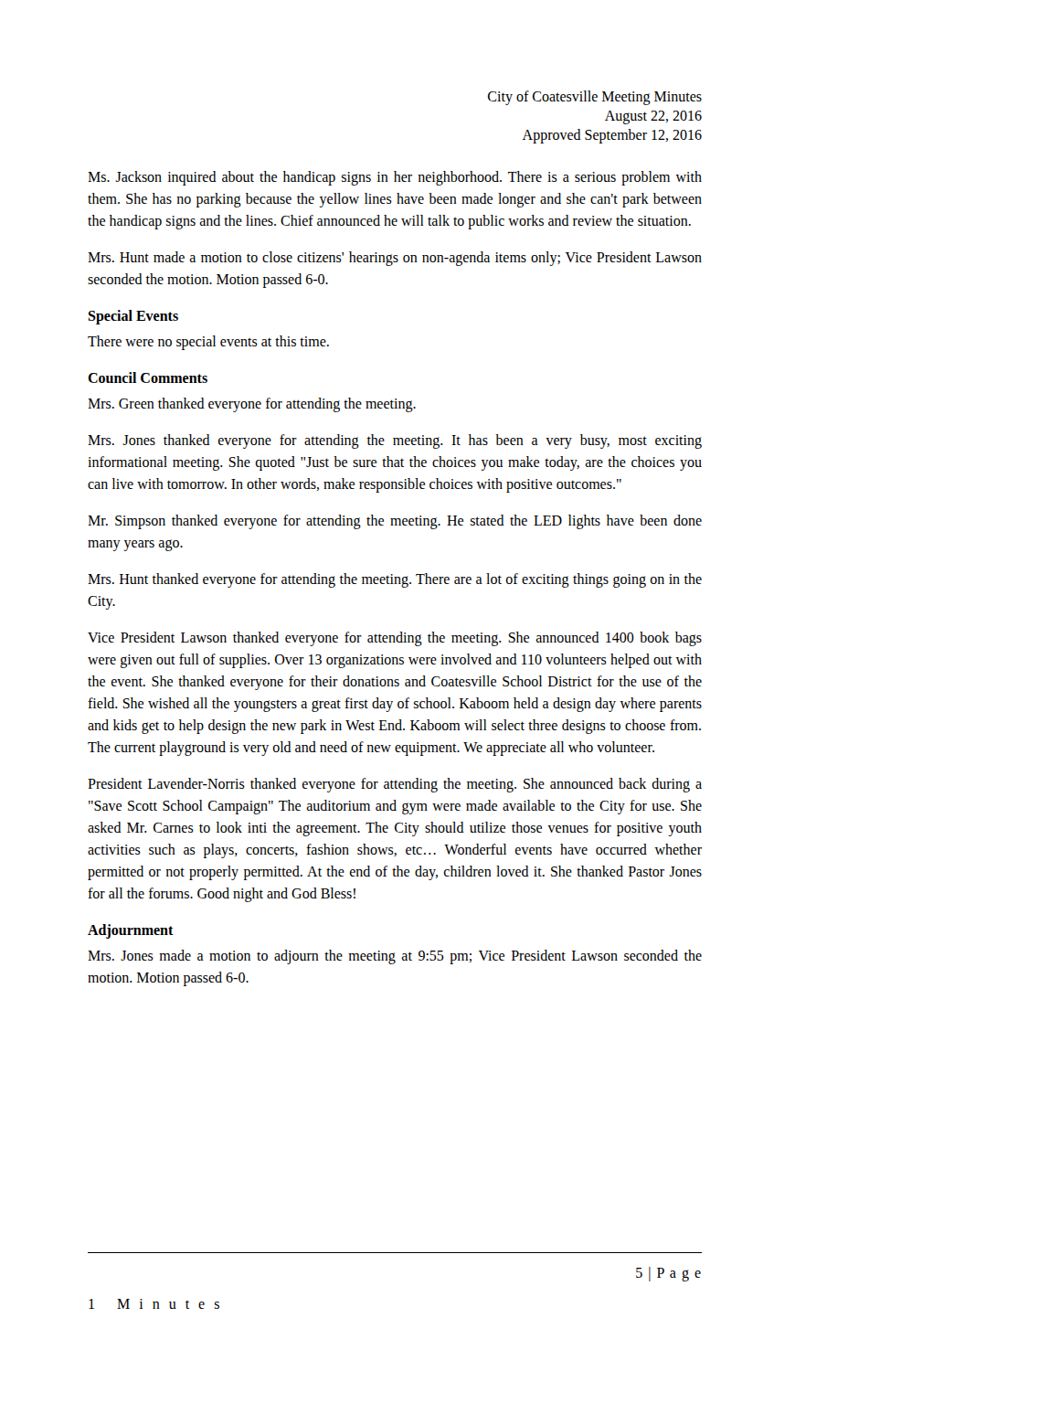City of Coatesville Meeting Minutes
August 22, 2016
Approved September 12, 2016
Ms. Jackson inquired about the handicap signs in her neighborhood. There is a serious problem with them. She has no parking because the yellow lines have been made longer and she can't park between the handicap signs and the lines. Chief announced he will talk to public works and review the situation.
Mrs. Hunt made a motion to close citizens' hearings on non-agenda items only; Vice President Lawson seconded the motion. Motion passed 6-0.
Special Events
There were no special events at this time.
Council Comments
Mrs. Green thanked everyone for attending the meeting.
Mrs. Jones thanked everyone for attending the meeting. It has been a very busy, most exciting informational meeting. She quoted "Just be sure that the choices you make today, are the choices you can live with tomorrow. In other words, make responsible choices with positive outcomes."
Mr. Simpson thanked everyone for attending the meeting. He stated the LED lights have been done many years ago.
Mrs. Hunt thanked everyone for attending the meeting. There are a lot of exciting things going on in the City.
Vice President Lawson thanked everyone for attending the meeting. She announced 1400 book bags were given out full of supplies. Over 13 organizations were involved and 110 volunteers helped out with the event. She thanked everyone for their donations and Coatesville School District for the use of the field. She wished all the youngsters a great first day of school. Kaboom held a design day where parents and kids get to help design the new park in West End. Kaboom will select three designs to choose from. The current playground is very old and need of new equipment. We appreciate all who volunteer.
President Lavender-Norris thanked everyone for attending the meeting. She announced back during a "Save Scott School Campaign" The auditorium and gym were made available to the City for use. She asked Mr. Carnes to look inti the agreement. The City should utilize those venues for positive youth activities such as plays, concerts, fashion shows, etc… Wonderful events have occurred whether permitted or not properly permitted. At the end of the day, children loved it. She thanked Pastor Jones for all the forums. Good night and God Bless!
Adjournment
Mrs. Jones made a motion to adjourn the meeting at 9:55 pm; Vice President Lawson seconded the motion. Motion passed 6-0.
5 | P a g e
1 M i n u t e s